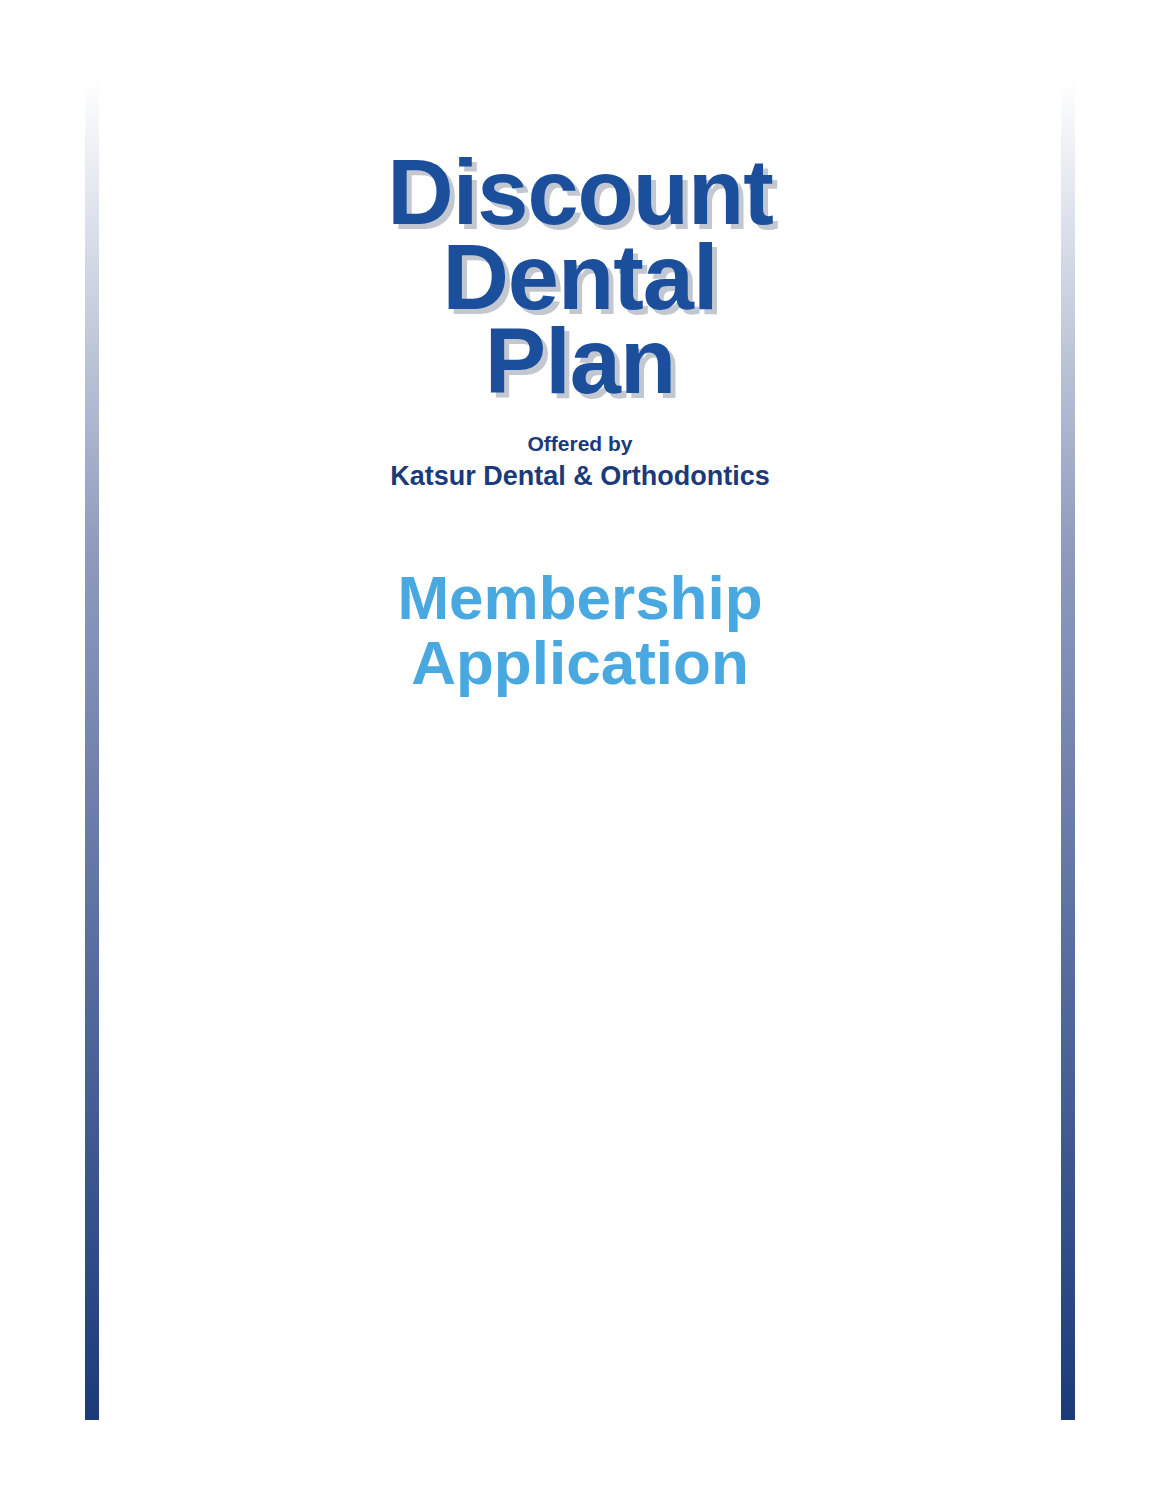Discount Dental Plan
Offered by Katsur Dental & Orthodontics
Membership Application